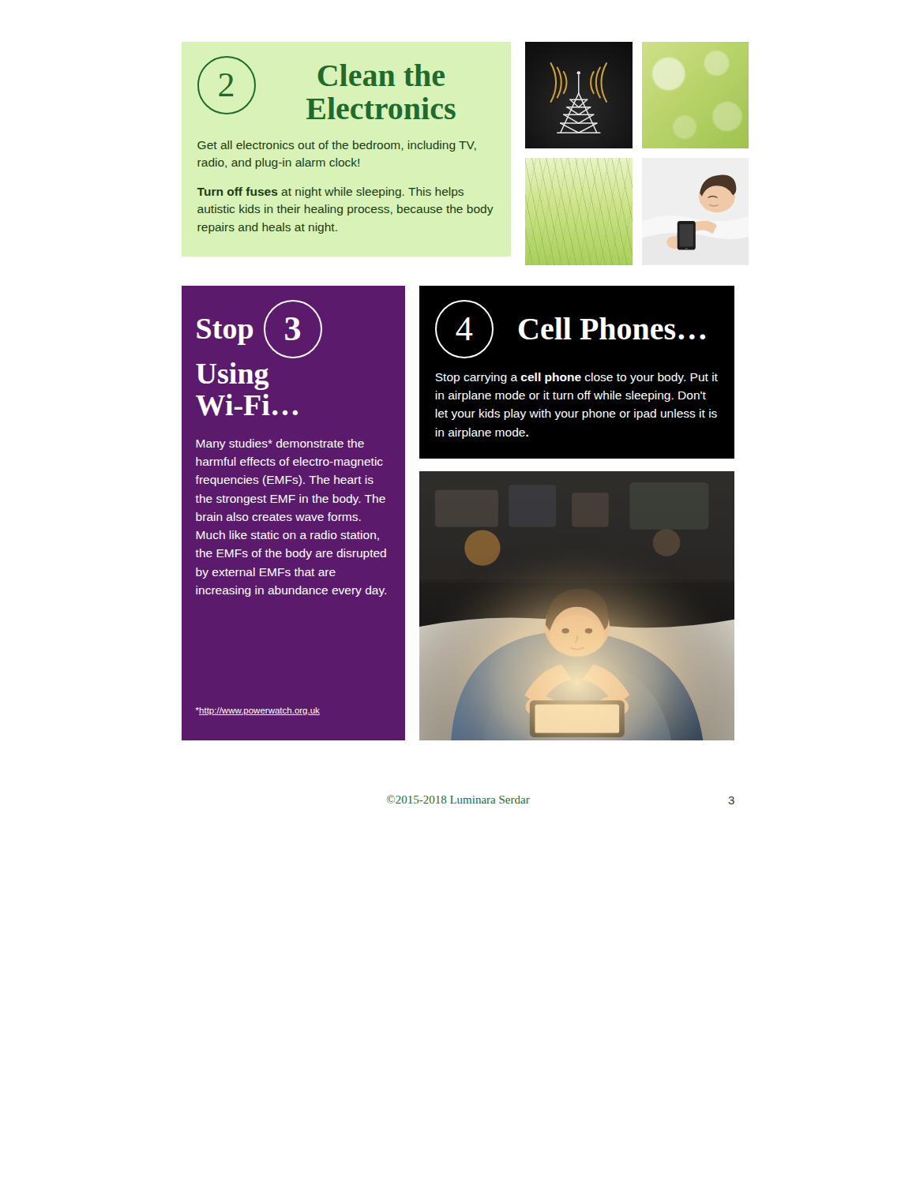2
Clean the
Electronics
Get all electronics out of the bedroom, including TV, radio, and plug-in alarm clock!
Turn off fuses at night while sleeping. This helps autistic kids in their healing process, because the body repairs and heals at night.
Stop 3 Using
Wi-Fi…
Many studies* demonstrate the harmful effects of electro-magnetic frequencies (EMFs). The heart is the strongest EMF in the body. The brain also creates wave forms. Much like static on a radio station, the EMFs of the body are disrupted by external EMFs that are increasing in abundance every day.
*http://www.powerwatch.org.uk
4
Cell Phones…
Stop carrying a cell phone close to your body. Put it in airplane mode or it turn off while sleeping. Don't let your kids play with your phone or ipad unless it is in airplane mode.
©2015-2018 Luminara Serdar
3